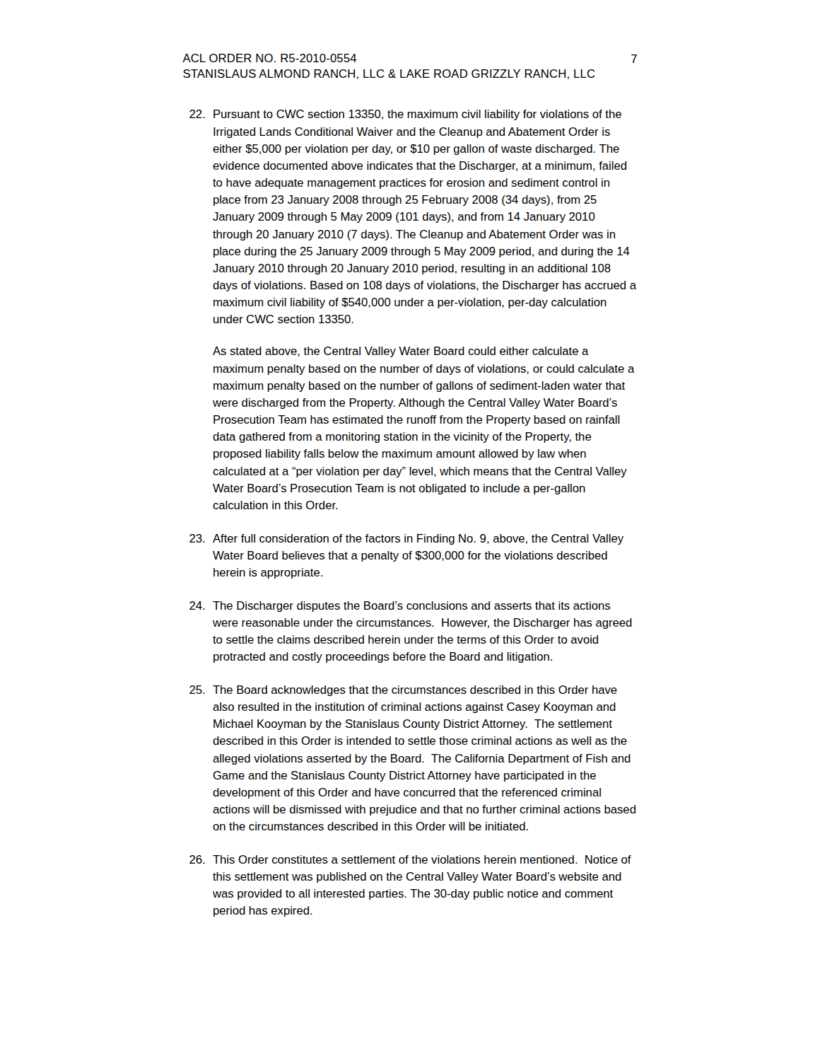7
ACL ORDER NO. R5-2010-0554
STANISLAUS ALMOND RANCH, LLC & LAKE ROAD GRIZZLY RANCH, LLC
Pursuant to CWC section 13350, the maximum civil liability for violations of the Irrigated Lands Conditional Waiver and the Cleanup and Abatement Order is either $5,000 per violation per day, or $10 per gallon of waste discharged. The evidence documented above indicates that the Discharger, at a minimum, failed to have adequate management practices for erosion and sediment control in place from 23 January 2008 through 25 February 2008 (34 days), from 25 January 2009 through 5 May 2009 (101 days), and from 14 January 2010 through 20 January 2010 (7 days). The Cleanup and Abatement Order was in place during the 25 January 2009 through 5 May 2009 period, and during the 14 January 2010 through 20 January 2010 period, resulting in an additional 108 days of violations. Based on 108 days of violations, the Discharger has accrued a maximum civil liability of $540,000 under a per-violation, per-day calculation under CWC section 13350.
As stated above, the Central Valley Water Board could either calculate a maximum penalty based on the number of days of violations, or could calculate a maximum penalty based on the number of gallons of sediment-laden water that were discharged from the Property. Although the Central Valley Water Board’s Prosecution Team has estimated the runoff from the Property based on rainfall data gathered from a monitoring station in the vicinity of the Property, the proposed liability falls below the maximum amount allowed by law when calculated at a “per violation per day” level, which means that the Central Valley Water Board’s Prosecution Team is not obligated to include a per-gallon calculation in this Order.
After full consideration of the factors in Finding No. 9, above, the Central Valley Water Board believes that a penalty of $300,000 for the violations described herein is appropriate.
The Discharger disputes the Board’s conclusions and asserts that its actions were reasonable under the circumstances. However, the Discharger has agreed to settle the claims described herein under the terms of this Order to avoid protracted and costly proceedings before the Board and litigation.
The Board acknowledges that the circumstances described in this Order have also resulted in the institution of criminal actions against Casey Kooyman and Michael Kooyman by the Stanislaus County District Attorney. The settlement described in this Order is intended to settle those criminal actions as well as the alleged violations asserted by the Board. The California Department of Fish and Game and the Stanislaus County District Attorney have participated in the development of this Order and have concurred that the referenced criminal actions will be dismissed with prejudice and that no further criminal actions based on the circumstances described in this Order will be initiated.
This Order constitutes a settlement of the violations herein mentioned. Notice of this settlement was published on the Central Valley Water Board’s website and was provided to all interested parties. The 30-day public notice and comment period has expired.